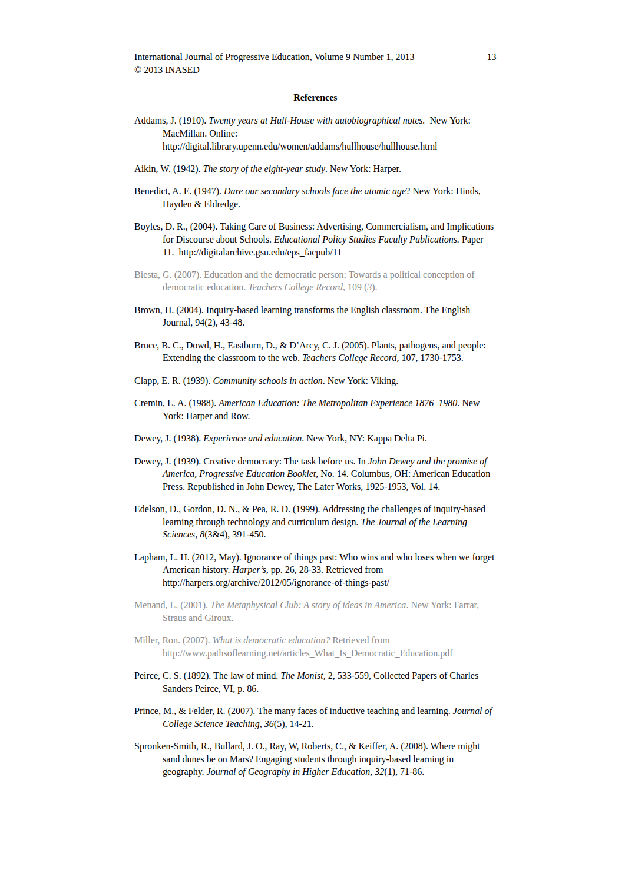International Journal of Progressive Education, Volume 9 Number 1, 2013
© 2013 INASED
13
References
Addams, J. (1910). Twenty years at Hull-House with autobiographical notes. New York: MacMillan. Online: http://digital.library.upenn.edu/women/addams/hullhouse/hullhouse.html
Aikin, W. (1942). The story of the eight-year study. New York: Harper.
Benedict, A. E. (1947). Dare our secondary schools face the atomic age? New York: Hinds, Hayden & Eldredge.
Boyles, D. R., (2004). Taking Care of Business: Advertising, Commercialism, and Implications for Discourse about Schools. Educational Policy Studies Faculty Publications. Paper 11. http://digitalarchive.gsu.edu/eps_facpub/11
Biesta, G. (2007). Education and the democratic person: Towards a political conception of democratic education. Teachers College Record, 109 (3).
Brown, H. (2004). Inquiry-based learning transforms the English classroom. The English Journal, 94(2), 43-48.
Bruce, B. C., Dowd, H., Eastburn, D., & D’Arcy, C. J. (2005). Plants, pathogens, and people: Extending the classroom to the web. Teachers College Record, 107, 1730-1753.
Clapp, E. R. (1939). Community schools in action. New York: Viking.
Cremin, L. A. (1988). American Education: The Metropolitan Experience 1876–1980. New York: Harper and Row.
Dewey, J. (1938). Experience and education. New York, NY: Kappa Delta Pi.
Dewey, J. (1939). Creative democracy: The task before us. In John Dewey and the promise of America, Progressive Education Booklet, No. 14. Columbus, OH: American Education Press. Republished in John Dewey, The Later Works, 1925-1953, Vol. 14.
Edelson, D., Gordon, D. N., & Pea, R. D. (1999). Addressing the challenges of inquiry-based learning through technology and curriculum design. The Journal of the Learning Sciences, 8(3&4), 391-450.
Lapham, L. H. (2012, May). Ignorance of things past: Who wins and who loses when we forget American history. Harper’s, pp. 26, 28-33. Retrieved from http://harpers.org/archive/2012/05/ignorance-of-things-past/
Menand, L. (2001). The Metaphysical Club: A story of ideas in America. New York: Farrar, Straus and Giroux.
Miller, Ron. (2007). What is democratic education? Retrieved from http://www.pathsoflearning.net/articles_What_Is_Democratic_Education.pdf
Peirce, C. S. (1892). The law of mind. The Monist, 2, 533-559, Collected Papers of Charles Sanders Peirce, VI, p. 86.
Prince, M., & Felder, R. (2007). The many faces of inductive teaching and learning. Journal of College Science Teaching, 36(5), 14-21.
Spronken-Smith, R., Bullard, J. O., Ray, W, Roberts, C., & Keiffer, A. (2008). Where might sand dunes be on Mars? Engaging students through inquiry-based learning in geography. Journal of Geography in Higher Education, 32(1), 71-86.